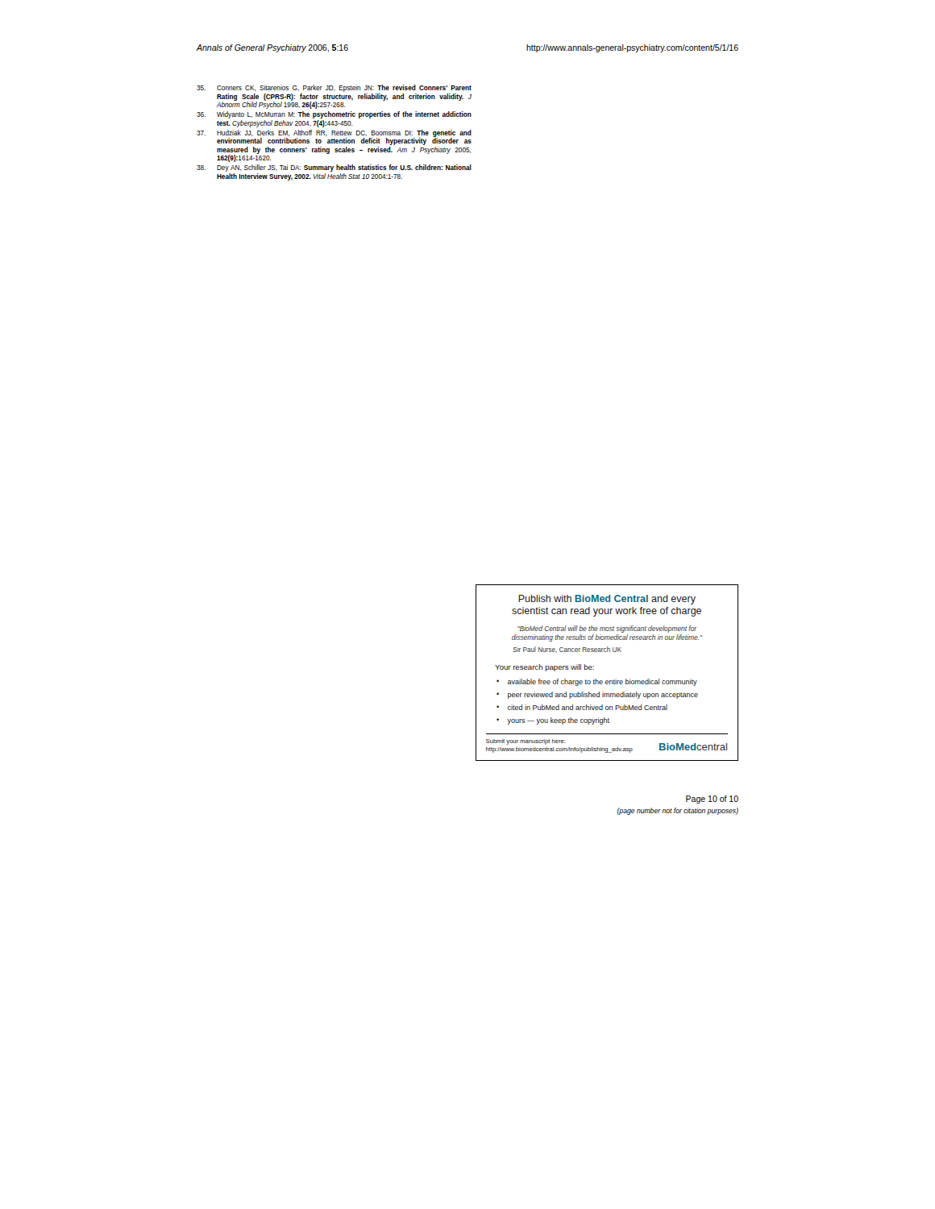Annals of General Psychiatry 2006, 5:16
http://www.annals-general-psychiatry.com/content/5/1/16
35.
Conners CK, Sitarenios G, Parker JD, Epstein JN: The revised Conners' Parent Rating Scale (CPRS-R): factor structure, reliability, and criterion validity. J Abnorm Child Psychol 1998, 26(4): 257-268.
36.
Widyanto L, McMurran M: The psychometric properties of the internet addiction test. Cyberpsychol Behav 2004, 7(4): 443-450.
37.
Hudziak JJ, Derks EM, Althoff RR, Rettew DC, Boomsma DI: The genetic and environmental contributions to attention deficit hyperactivity disorder as measured by the conners' rating scales – revised. Am J Psychiatry 2005, 162(9): 1614-1620.
38.
Dey AN, Schiller JS, Tai DA: Summary health statistics for U.S. children: National Health Interview Survey, 2002. Vital Health Stat 10 2004:1-78.
Publish with Bio Med Central and every
scientist can read your work free of charge
"BioMed Central will be the most significant development for
disseminating the results of biomedical research in our lifetime."
Sir Paul Nurse, Cancer Research UK
Your research papers will be:
available free of charge to the entire biomedical community
peer reviewed and published immediately upon acceptance
cited in PubMed and archived on PubMed Central
yours — you keep the copyright
Submit your manuscript here:
http://www.biomedcentral.com/info/publishing_adv.asp
BioMed central
Page 10 of 10
(page number not for citation purposes)